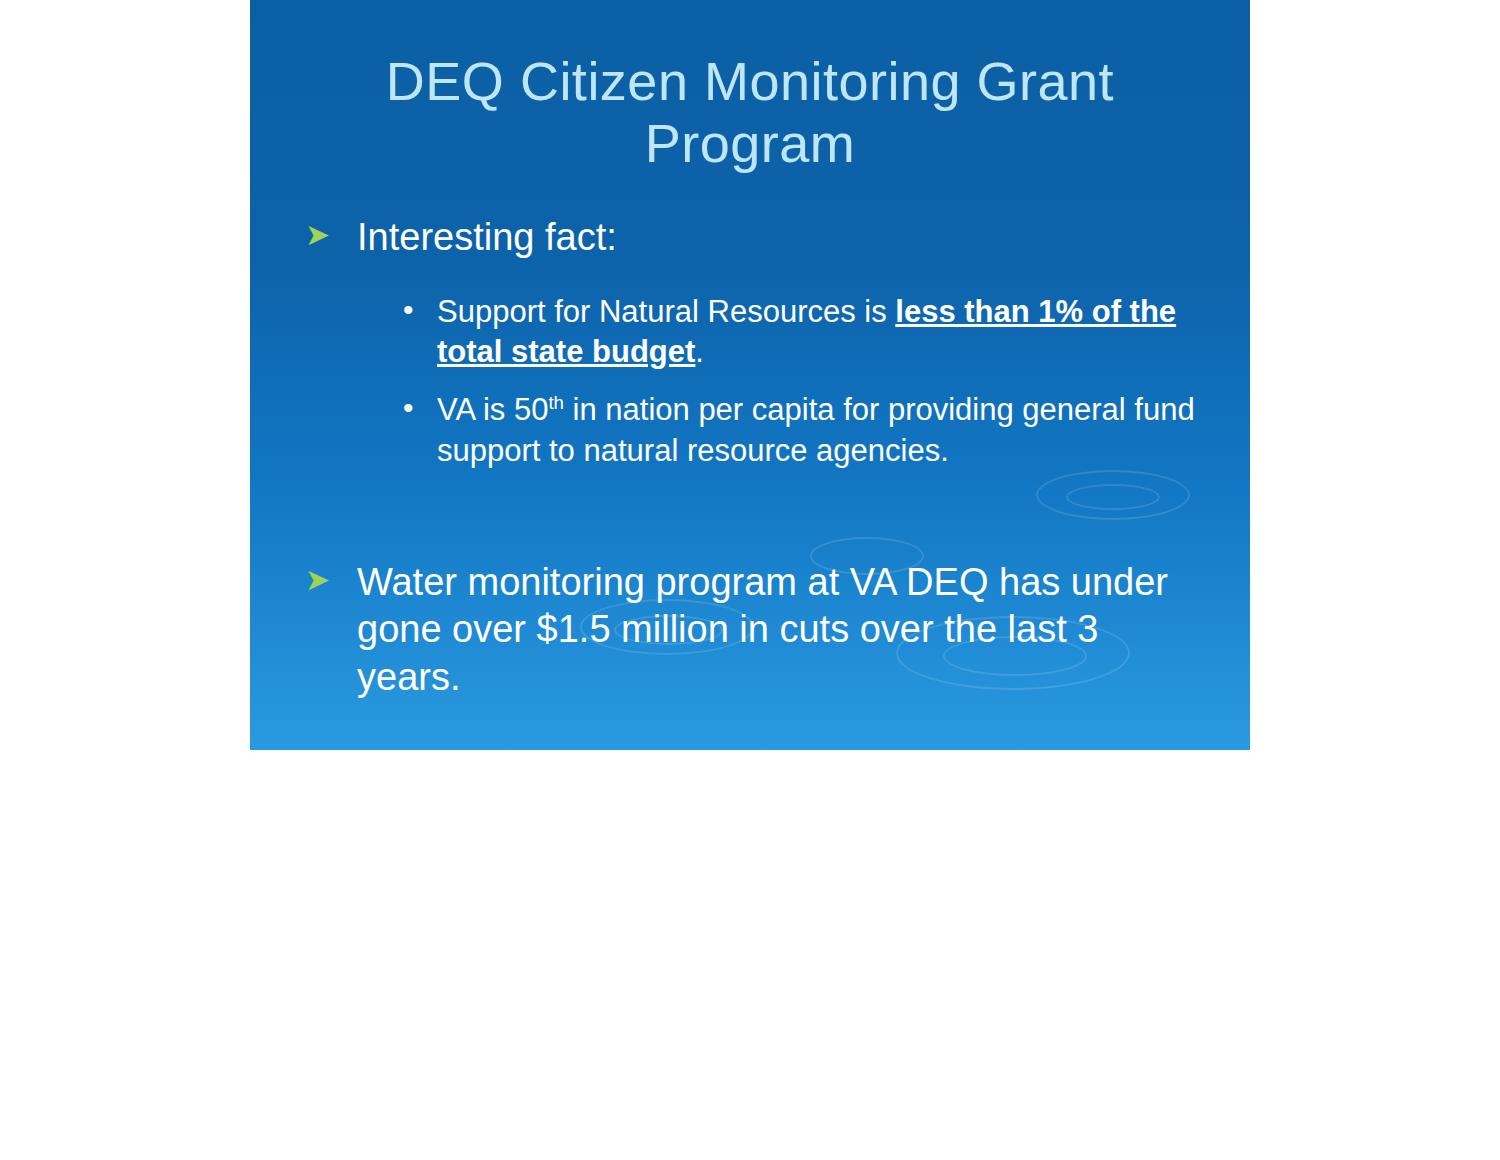DEQ Citizen Monitoring Grant
Program
Interesting fact:
Support for Natural Resources is less than 1% of the total state budget.
VA is 50th in nation per capita for providing general fund support to natural resource agencies.
Water monitoring program at VA DEQ has under gone over $1.5 million in cuts over the last 3 years.